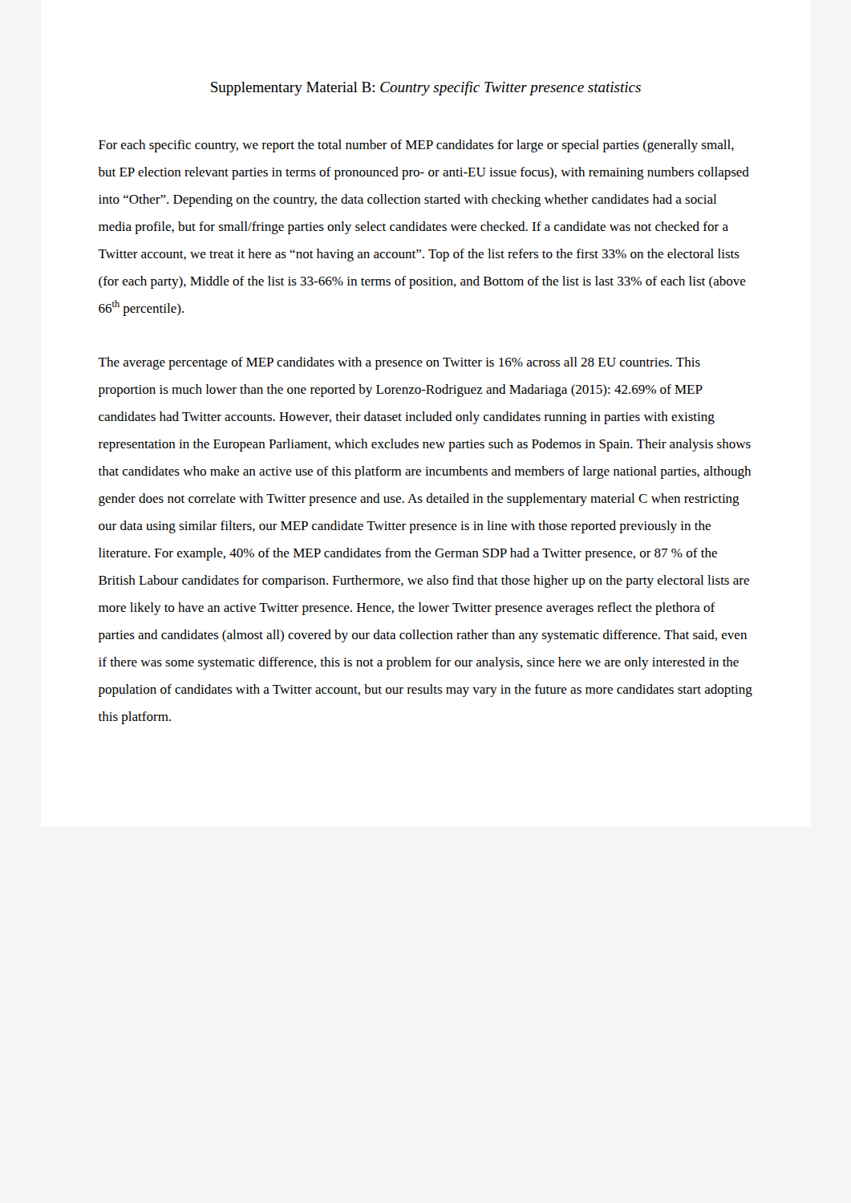Supplementary Material B: Country specific Twitter presence statistics
For each specific country, we report the total number of MEP candidates for large or special parties (generally small, but EP election relevant parties in terms of pronounced pro- or anti-EU issue focus), with remaining numbers collapsed into “Other”. Depending on the country, the data collection started with checking whether candidates had a social media profile, but for small/fringe parties only select candidates were checked. If a candidate was not checked for a Twitter account, we treat it here as “not having an account”. Top of the list refers to the first 33% on the electoral lists (for each party), Middle of the list is 33-66% in terms of position, and Bottom of the list is last 33% of each list (above 66th percentile).
The average percentage of MEP candidates with a presence on Twitter is 16% across all 28 EU countries. This proportion is much lower than the one reported by Lorenzo-Rodriguez and Madariaga (2015): 42.69% of MEP candidates had Twitter accounts. However, their dataset included only candidates running in parties with existing representation in the European Parliament, which excludes new parties such as Podemos in Spain. Their analysis shows that candidates who make an active use of this platform are incumbents and members of large national parties, although gender does not correlate with Twitter presence and use. As detailed in the supplementary material C when restricting our data using similar filters, our MEP candidate Twitter presence is in line with those reported previously in the literature. For example, 40% of the MEP candidates from the German SDP had a Twitter presence, or 87 % of the British Labour candidates for comparison. Furthermore, we also find that those higher up on the party electoral lists are more likely to have an active Twitter presence. Hence, the lower Twitter presence averages reflect the plethora of parties and candidates (almost all) covered by our data collection rather than any systematic difference. That said, even if there was some systematic difference, this is not a problem for our analysis, since here we are only interested in the population of candidates with a Twitter account, but our results may vary in the future as more candidates start adopting this platform.